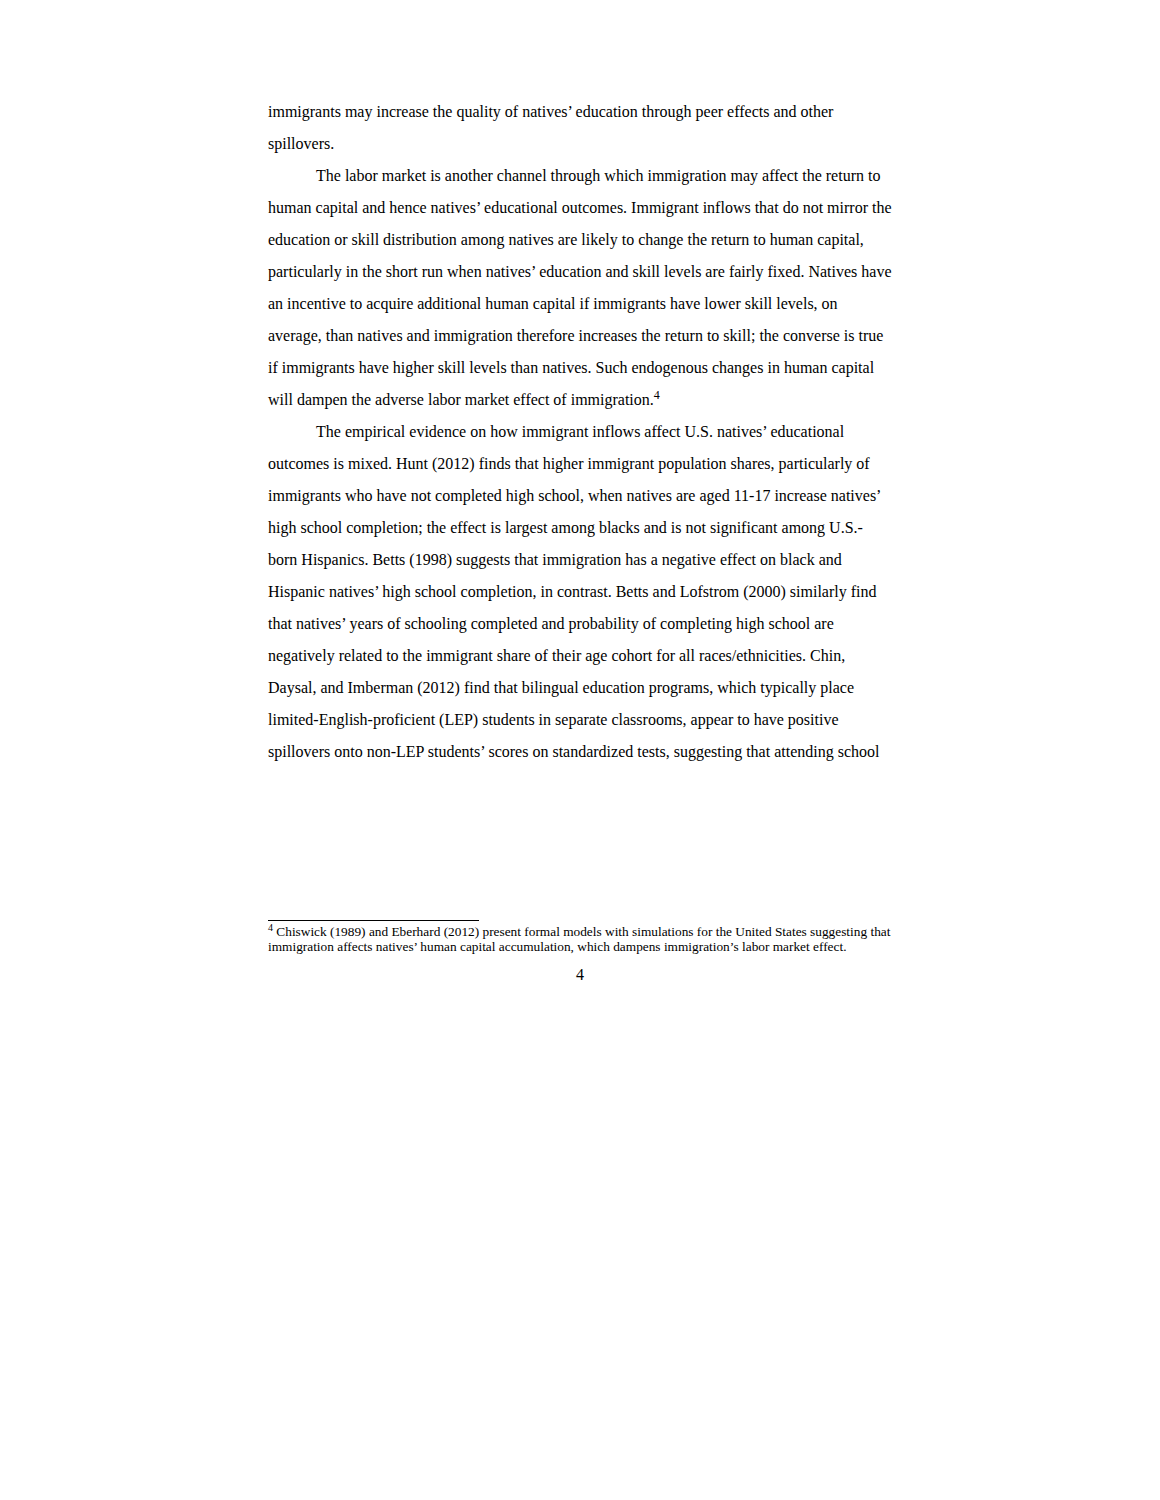immigrants may increase the quality of natives’ education through peer effects and other spillovers.
The labor market is another channel through which immigration may affect the return to human capital and hence natives’ educational outcomes. Immigrant inflows that do not mirror the education or skill distribution among natives are likely to change the return to human capital, particularly in the short run when natives’ education and skill levels are fairly fixed. Natives have an incentive to acquire additional human capital if immigrants have lower skill levels, on average, than natives and immigration therefore increases the return to skill; the converse is true if immigrants have higher skill levels than natives. Such endogenous changes in human capital will dampen the adverse labor market effect of immigration.4
The empirical evidence on how immigrant inflows affect U.S. natives’ educational outcomes is mixed. Hunt (2012) finds that higher immigrant population shares, particularly of immigrants who have not completed high school, when natives are aged 11-17 increase natives’ high school completion; the effect is largest among blacks and is not significant among U.S.-born Hispanics. Betts (1998) suggests that immigration has a negative effect on black and Hispanic natives’ high school completion, in contrast. Betts and Lofstrom (2000) similarly find that natives’ years of schooling completed and probability of completing high school are negatively related to the immigrant share of their age cohort for all races/ethnicities. Chin, Daysal, and Imberman (2012) find that bilingual education programs, which typically place limited-English-proficient (LEP) students in separate classrooms, appear to have positive spillovers onto non-LEP students’ scores on standardized tests, suggesting that attending school
4 Chiswick (1989) and Eberhard (2012) present formal models with simulations for the United States suggesting that immigration affects natives’ human capital accumulation, which dampens immigration’s labor market effect.
4